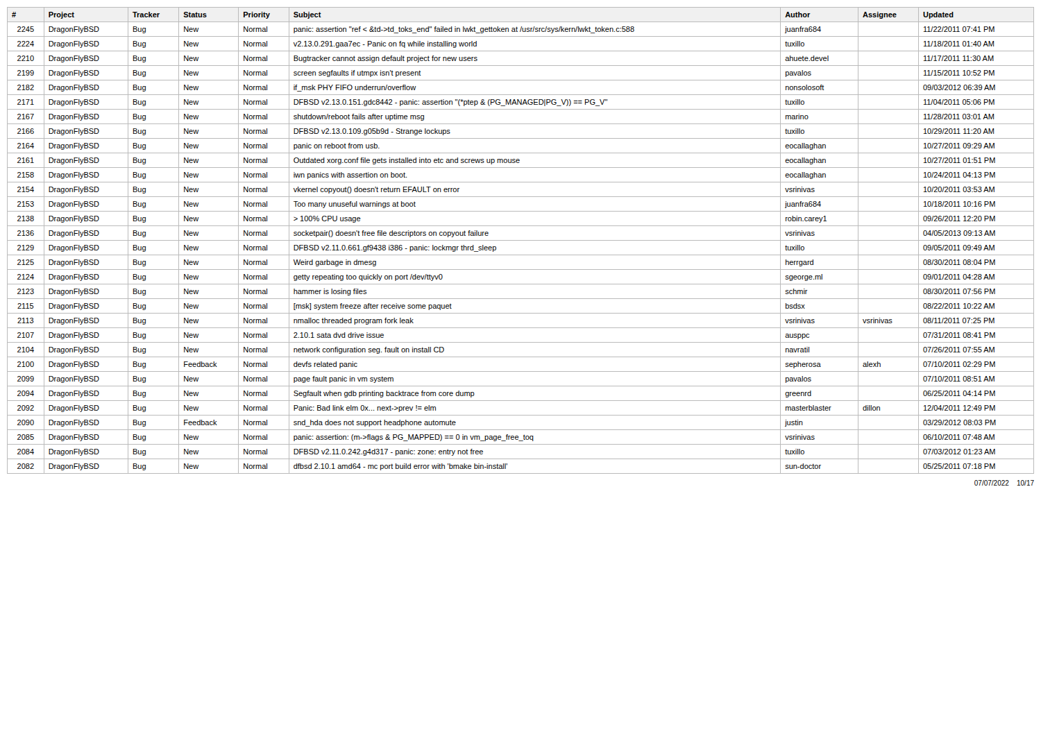| # | Project | Tracker | Status | Priority | Subject | Author | Assignee | Updated |
| --- | --- | --- | --- | --- | --- | --- | --- | --- |
| 2245 | DragonFlyBSD | Bug | New | Normal | panic: assertion "ref < &td->td_toks_end" failed in lwkt_gettoken at /usr/src/sys/kern/lwkt_token.c:588 | juanfra684 | | 11/22/2011 07:41 PM |
| 2224 | DragonFlyBSD | Bug | New | Normal | v2.13.0.291.gaa7ec - Panic on fq while installing world | tuxillo | | 11/18/2011 01:40 AM |
| 2210 | DragonFlyBSD | Bug | New | Normal | Bugtracker cannot assign default project for new users | ahuete.devel | | 11/17/2011 11:30 AM |
| 2199 | DragonFlyBSD | Bug | New | Normal | screen segfaults if utmpx isn't present | pavalos | | 11/15/2011 10:52 PM |
| 2182 | DragonFlyBSD | Bug | New | Normal | if_msk PHY FIFO underrun/overflow | nonsolosoft | | 09/03/2012 06:39 AM |
| 2171 | DragonFlyBSD | Bug | New | Normal | DFBSD v2.13.0.151.gdc8442 - panic: assertion "(*ptep & (PG_MANAGED/PG_V)) == PG_V" | tuxillo | | 11/04/2011 05:06 PM |
| 2167 | DragonFlyBSD | Bug | New | Normal | shutdown/reboot fails after uptime msg | marino | | 11/28/2011 03:01 AM |
| 2166 | DragonFlyBSD | Bug | New | Normal | DFBSD v2.13.0.109.g05b9d - Strange lockups | tuxillo | | 10/29/2011 11:20 AM |
| 2164 | DragonFlyBSD | Bug | New | Normal | panic on reboot from usb. | eocallaghan | | 10/27/2011 09:29 AM |
| 2161 | DragonFlyBSD | Bug | New | Normal | Outdated xorg.conf file gets installed into etc and screws up mouse | eocallaghan | | 10/27/2011 01:51 PM |
| 2158 | DragonFlyBSD | Bug | New | Normal | iwn panics with assertion on boot. | eocallaghan | | 10/24/2011 04:13 PM |
| 2154 | DragonFlyBSD | Bug | New | Normal | vkernel copyout() doesn't return EFAULT on error | vsrinivas | | 10/20/2011 03:53 AM |
| 2153 | DragonFlyBSD | Bug | New | Normal | Too many unuseful warnings at boot | juanfra684 | | 10/18/2011 10:16 PM |
| 2138 | DragonFlyBSD | Bug | New | Normal | > 100% CPU usage | robin.carey1 | | 09/26/2011 12:20 PM |
| 2136 | DragonFlyBSD | Bug | New | Normal | socketpair() doesn't free file descriptors on copyout failure | vsrinivas | | 04/05/2013 09:13 AM |
| 2129 | DragonFlyBSD | Bug | New | Normal | DFBSD v2.11.0.661.gf9438 i386 - panic: lockmgr thrd_sleep | tuxillo | | 09/05/2011 09:49 AM |
| 2125 | DragonFlyBSD | Bug | New | Normal | Weird garbage in dmesg | herrgard | | 08/30/2011 08:04 PM |
| 2124 | DragonFlyBSD | Bug | New | Normal | getty repeating too quickly on port /dev/ttyv0 | sgeorge.ml | | 09/01/2011 04:28 AM |
| 2123 | DragonFlyBSD | Bug | New | Normal | hammer is losing files | schmir | | 08/30/2011 07:56 PM |
| 2115 | DragonFlyBSD | Bug | New | Normal | [msk] system freeze after receive some paquet | bsdsx | | 08/22/2011 10:22 AM |
| 2113 | DragonFlyBSD | Bug | New | Normal | nmalloc threaded program fork leak | vsrinivas | vsrinivas | 08/11/2011 07:25 PM |
| 2107 | DragonFlyBSD | Bug | New | Normal | 2.10.1 sata dvd drive issue | ausppc | | 07/31/2011 08:41 PM |
| 2104 | DragonFlyBSD | Bug | New | Normal | network configuration seg. fault on install CD | navratil | | 07/26/2011 07:55 AM |
| 2100 | DragonFlyBSD | Bug | Feedback | Normal | devfs related panic | sepherosa | alexh | 07/10/2011 02:29 PM |
| 2099 | DragonFlyBSD | Bug | New | Normal | page fault panic in vm system | pavalos | | 07/10/2011 08:51 AM |
| 2094 | DragonFlyBSD | Bug | New | Normal | Segfault when gdb printing backtrace from core dump | greenrd | | 06/25/2011 04:14 PM |
| 2092 | DragonFlyBSD | Bug | New | Normal | Panic: Bad link elm 0x... next->prev != elm | masterblaster | dillon | 12/04/2011 12:49 PM |
| 2090 | DragonFlyBSD | Bug | Feedback | Normal | snd_hda does not support headphone automute | justin | | 03/29/2012 08:03 PM |
| 2085 | DragonFlyBSD | Bug | New | Normal | panic: assertion: (m->flags & PG_MAPPED) == 0 in vm_page_free_toq | vsrinivas | | 06/10/2011 07:48 AM |
| 2084 | DragonFlyBSD | Bug | New | Normal | DFBSD v2.11.0.242.g4d317 - panic: zone: entry not free | tuxillo | | 07/03/2012 01:23 AM |
| 2082 | DragonFlyBSD | Bug | New | Normal | dfbsd 2.10.1 amd64 - mc port build error with 'bmake bin-install' | sun-doctor | | 05/25/2011 07:18 PM |
07/07/2022 10/17